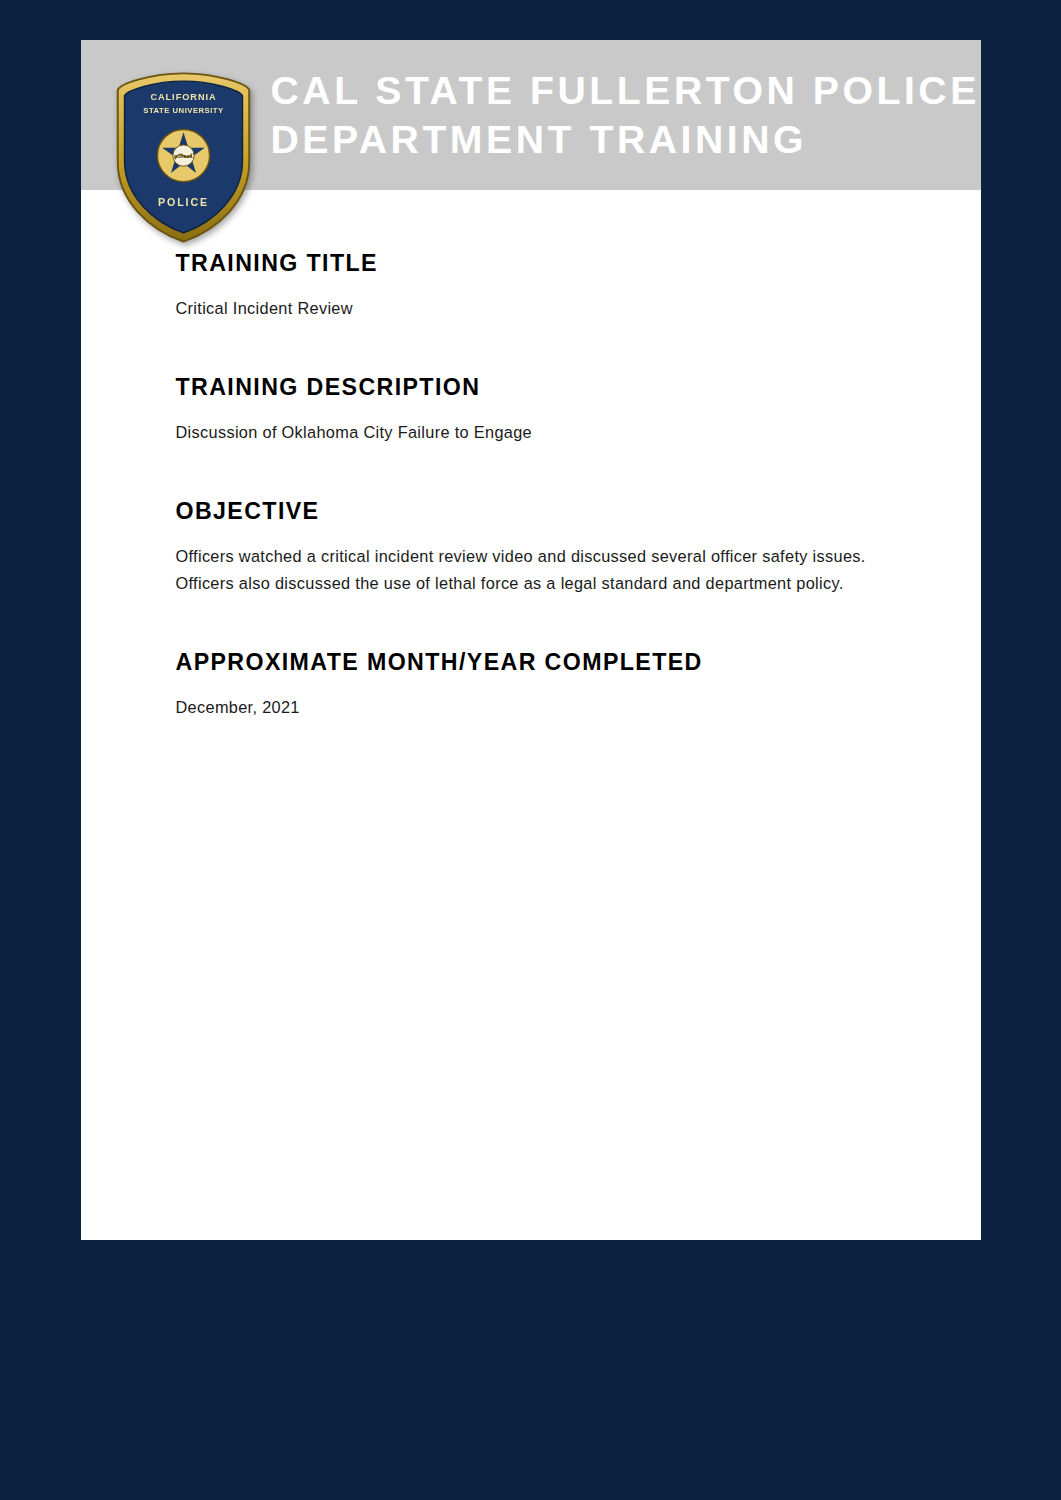CALIFORNIA STATE UNIVERSITY EUREKA POLICE
Cal State Fullerton Police
Department Training
Training Title
Critical Incident Review
Training Description
Discussion of Oklahoma City Failure to Engage
Objective
Officers watched a critical incident review video and discussed several officer safety issues. Officers also discussed the use of lethal force as a legal standard and department policy.
Approximate Month/Year Completed
December, 2021